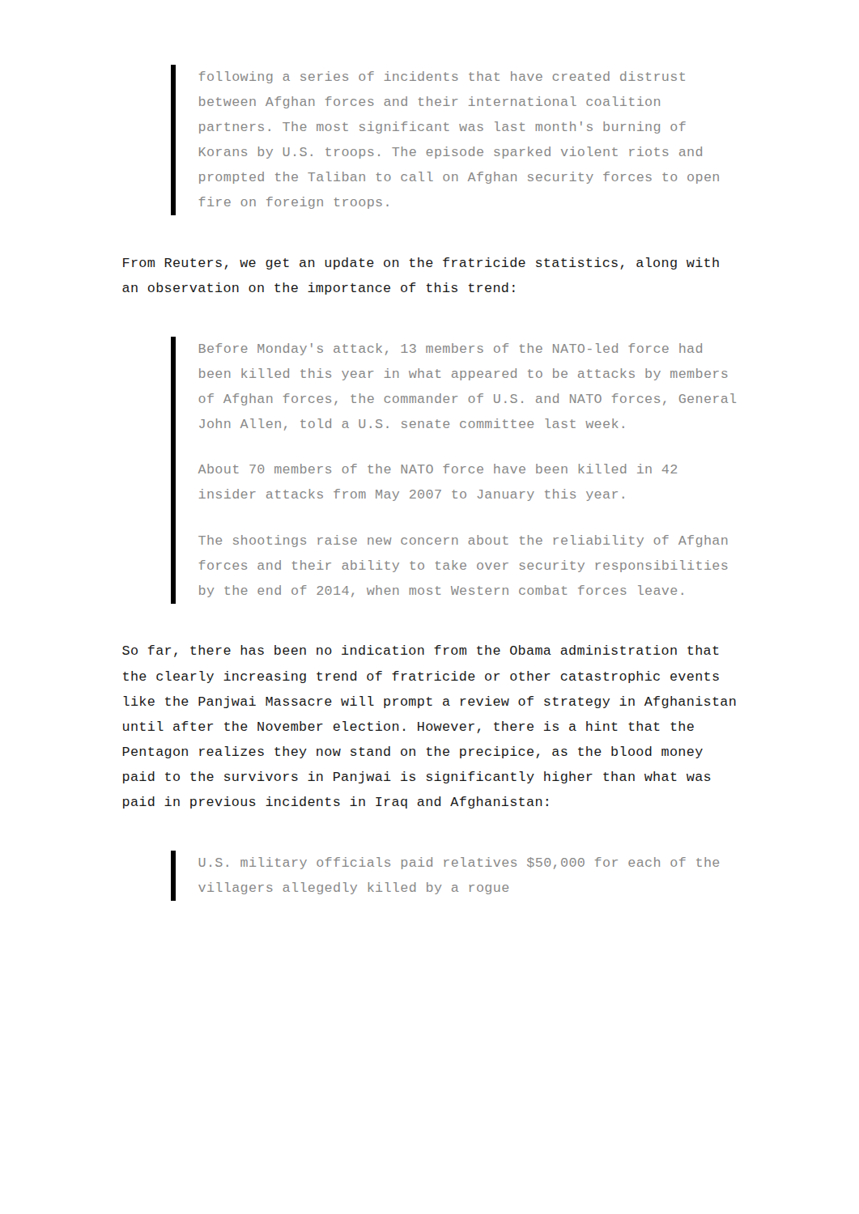following a series of incidents that have created distrust between Afghan forces and their international coalition partners. The most significant was last month's burning of Korans by U.S. troops. The episode sparked violent riots and prompted the Taliban to call on Afghan security forces to open fire on foreign troops.
From Reuters, we get an update on the fratricide statistics, along with an observation on the importance of this trend:
Before Monday's attack, 13 members of the NATO-led force had been killed this year in what appeared to be attacks by members of Afghan forces, the commander of U.S. and NATO forces, General John Allen, told a U.S. senate committee last week.
About 70 members of the NATO force have been killed in 42 insider attacks from May 2007 to January this year.
The shootings raise new concern about the reliability of Afghan forces and their ability to take over security responsibilities by the end of 2014, when most Western combat forces leave.
So far, there has been no indication from the Obama administration that the clearly increasing trend of fratricide or other catastrophic events like the Panjwai Massacre will prompt a review of strategy in Afghanistan until after the November election. However, there is a hint that the Pentagon realizes they now stand on the precipice, as the blood money paid to the survivors in Panjwai is significantly higher than what was paid in previous incidents in Iraq and Afghanistan:
U.S. military officials paid relatives $50,000 for each of the villagers allegedly killed by a rogue